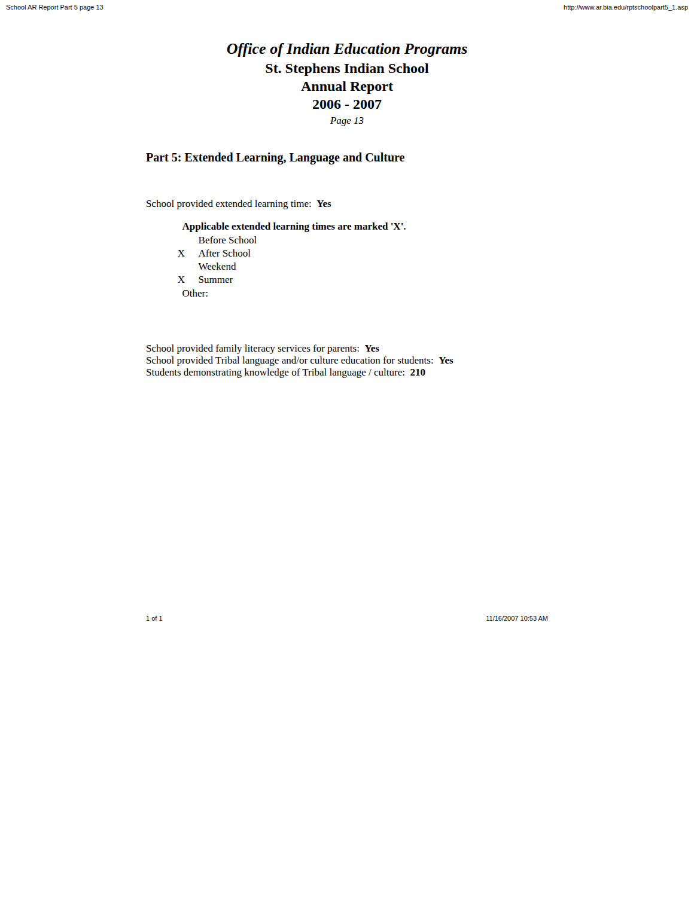School AR Report Part 5 page 13 http://www.ar.bia.edu/rptschoolpart5_1.asp
Office of Indian Education Programs
St. Stephens Indian School
Annual Report
2006 - 2007
Page 13
Part 5: Extended Learning, Language and Culture
School provided extended learning time: Yes
Applicable extended learning times are marked 'X'.
| | Before School |
| X | After School |
| | Weekend |
| X | Summer |
Other:
School provided family literacy services for parents: Yes
School provided Tribal language and/or culture education for students: Yes
Students demonstrating knowledge of Tribal language / culture: 210
1 of 1 11/16/2007 10:53 AM